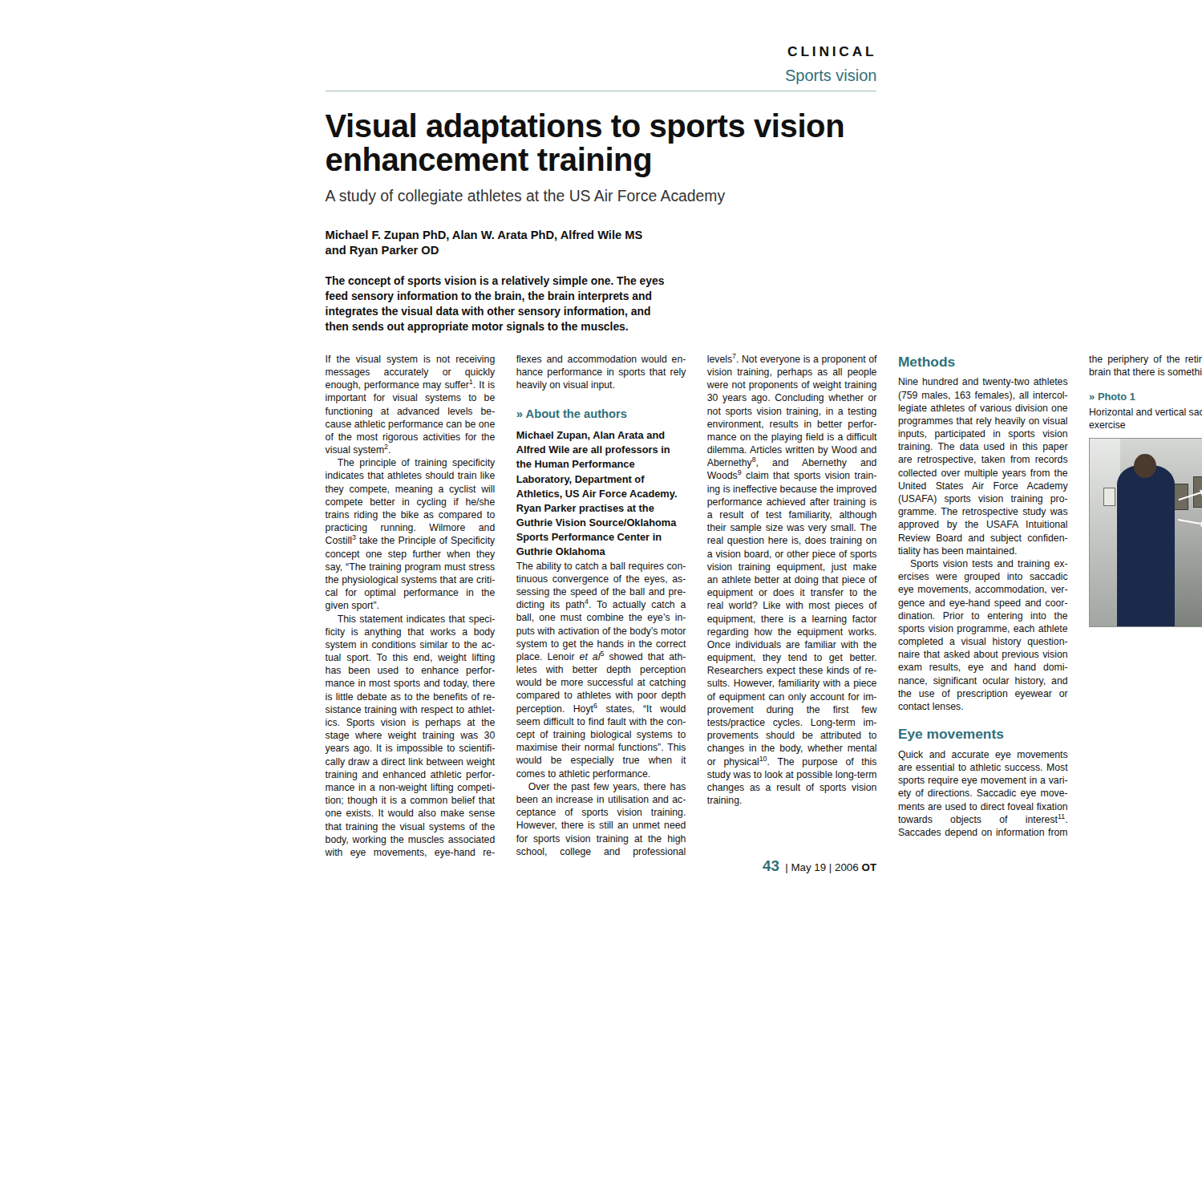Clinical
Sports vision
Visual adaptations to sports vision enhancement training
A study of collegiate athletes at the US Air Force Academy
Michael F. Zupan PhD, Alan W. Arata PhD, Alfred Wile MS
and Ryan Parker OD
The concept of sports vision is a relatively simple one. The eyes feed sensory information to the brain, the brain interprets and integrates the visual data with other sensory information, and then sends out appropriate motor signals to the muscles.
If the visual system is not receiving messages accurately or quickly enough, performance may suffer1. It is important for visual systems to be functioning at advanced levels because athletic performance can be one of the most rigorous activities for the visual system2.
The principle of training specificity indicates that athletes should train like they compete, meaning a cyclist will compete better in cycling if he/she trains riding the bike as compared to practicing running. Wilmore and Costill3 take the Principle of Specificity concept one step further when they say, “The training program must stress the physiological systems that are critical for optimal performance in the given sport”.
This statement indicates that specificity is anything that works a body system in conditions similar to the actual sport. To this end, weight lifting has been used to enhance performance in most sports and today, there is little debate as to the benefits of resistance training with respect to athletics. Sports vision is perhaps at the stage where weight training was 30 years ago. It is impossible to scientifically draw a direct link between weight training and enhanced athletic performance in a non-weight lifting competition; though it is a common belief that one exists. It would also make sense that training the visual systems of the body, working the muscles associated with eye movements, eye-hand reflexes and accommodation would enhance performance in sports that rely heavily on visual input.
»About the authors
Michael Zupan, Alan Arata and Alfred Wile are all professors in the Human Performance Laboratory, Department of Athletics, US Air Force Academy. Ryan Parker practises at the Guthrie Vision Source/Oklahoma Sports Performance Center in Guthrie Oklahoma
The ability to catch a ball requires continuous convergence of the eyes, assessing the speed of the ball and predicting its path4. To actually catch a ball, one must combine the eye’s inputs with activation of the body’s motor system to get the hands in the correct place. Lenoir et al5 showed that athletes with better depth perception would be more successful at catching compared to athletes with poor depth perception. Hoyt6 states, “It would seem difficult to find fault with the concept of training biological systems to maximise their normal functions”. This would be especially true when it comes to athletic performance.
Over the past few years, there has been an increase in utilisation and acceptance of sports vision training. However, there is still an unmet need for sports vision training at the high school, college and professional levels7. Not everyone is a proponent of vision training, perhaps as all people were not proponents of weight training 30 years ago. Concluding whether or not sports vision training, in a testing environment, results in better performance on the playing field is a difficult dilemma. Articles written by Wood and Abernethy8, and Abernethy and Woods9 claim that sports vision training is ineffective because the improved performance achieved after training is a result of test familiarity, although their sample size was very small. The real question here is, does training on a vision board, or other piece of sports vision training equipment, just make an athlete better at doing that piece of equipment or does it transfer to the real world? Like with most pieces of equipment, there is a learning factor regarding how the equipment works. Once individuals are familiar with the equipment, they tend to get better. Researchers expect these kinds of results. However, familiarity with a piece of equipment can only account for improvement during the first few tests/practice cycles. Long-term improvements should be attributed to changes in the body, whether mental or physical10. The purpose of this study was to look at possible long-term changes as a result of sports vision training.
Methods
Nine hundred and twenty-two athletes (759 males, 163 females), all intercollegiate athletes of various division one programmes that rely heavily on visual inputs, participated in sports vision training. The data used in this paper are retrospective, taken from records collected over multiple years from the United States Air Force Academy (USAFA) sports vision training programme. The retrospective study was approved by the USAFA Intuitional Review Board and subject confidentiality has been maintained.
Sports vision tests and training exercises were grouped into saccadic eye movements, accommodation, vergence and eye-hand speed and coordination. Prior to entering into the sports vision programme, each athlete completed a visual history questionnaire that asked about previous vision exam results, eye and hand dominance, significant ocular history, and the use of prescription eyewear or contact lenses.
Eye movements
Quick and accurate eye movements are essential to athletic success. Most sports require eye movement in a variety of directions. Saccadic eye movements are used to direct foveal fixation towards objects of interest11. Saccades depend on information from the periphery of the retina to tell the brain that there is something of
»Photo 1
Horizontal and vertical saccade exercise
43 | May 19 | 2006 OT